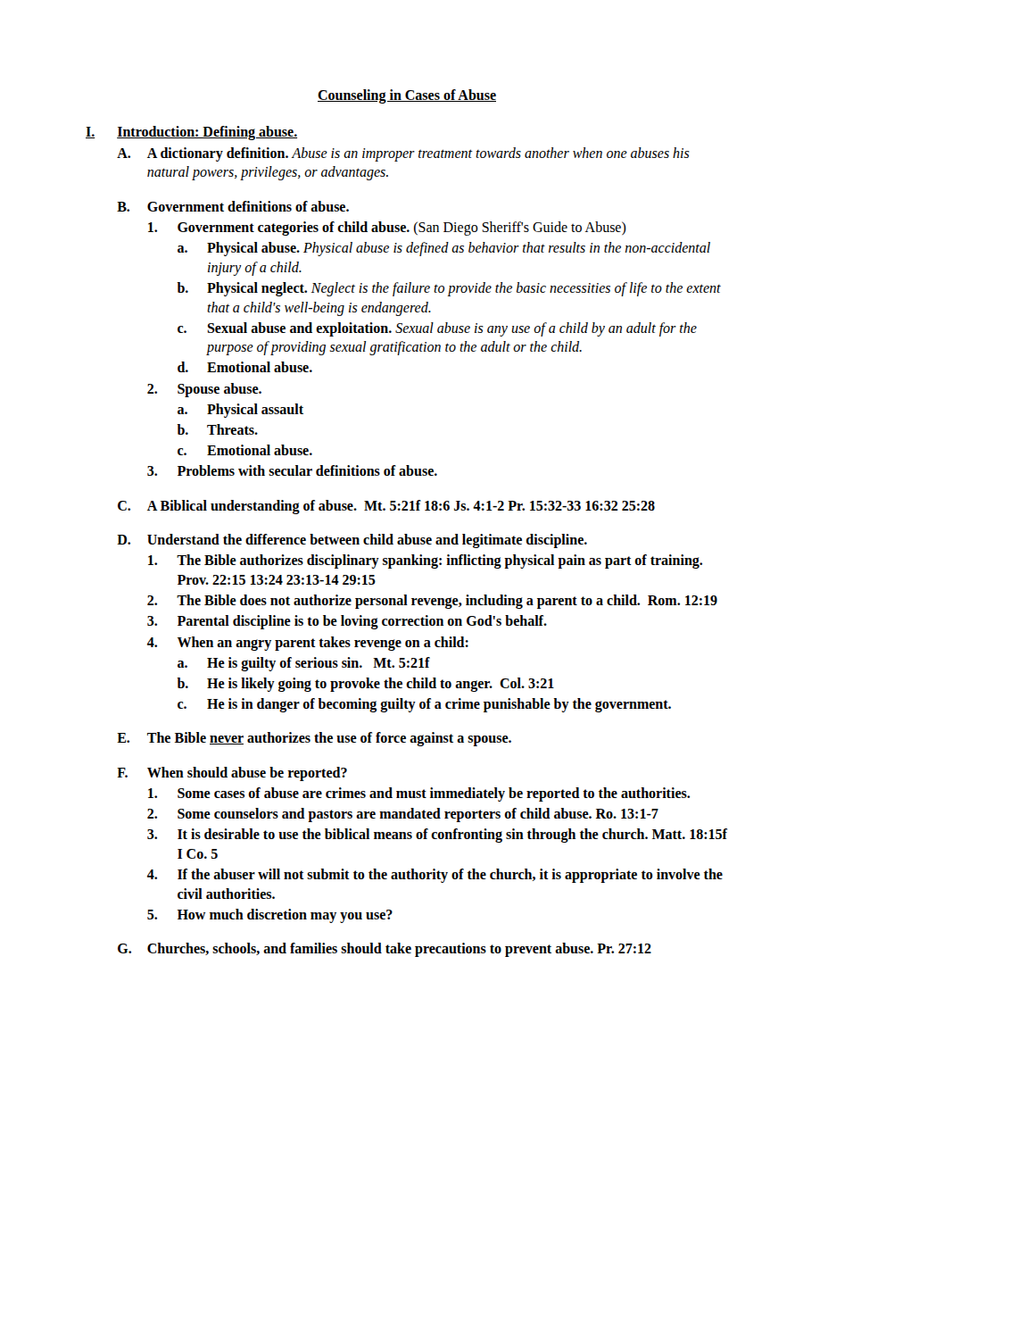Counseling in Cases of Abuse
I. Introduction: Defining abuse.
A. A dictionary definition. Abuse is an improper treatment towards another when one abuses his natural powers, privileges, or advantages.
B. Government definitions of abuse.
1. Government categories of child abuse. (San Diego Sheriff's Guide to Abuse)
a. Physical abuse. Physical abuse is defined as behavior that results in the non-accidental injury of a child.
b. Physical neglect. Neglect is the failure to provide the basic necessities of life to the extent that a child's well-being is endangered.
c. Sexual abuse and exploitation. Sexual abuse is any use of a child by an adult for the purpose of providing sexual gratification to the adult or the child.
d. Emotional abuse.
2. Spouse abuse.
a. Physical assault
b. Threats.
c. Emotional abuse.
3. Problems with secular definitions of abuse.
C. A Biblical understanding of abuse. Mt. 5:21f 18:6 Js. 4:1-2 Pr. 15:32-33 16:32 25:28
D. Understand the difference between child abuse and legitimate discipline.
1. The Bible authorizes disciplinary spanking: inflicting physical pain as part of training. Prov. 22:15 13:24 23:13-14 29:15
2. The Bible does not authorize personal revenge, including a parent to a child. Rom. 12:19
3. Parental discipline is to be loving correction on God's behalf.
4. When an angry parent takes revenge on a child:
a. He is guilty of serious sin. Mt. 5:21f
b. He is likely going to provoke the child to anger. Col. 3:21
c. He is in danger of becoming guilty of a crime punishable by the government.
E. The Bible never authorizes the use of force against a spouse.
F. When should abuse be reported?
1. Some cases of abuse are crimes and must immediately be reported to the authorities.
2. Some counselors and pastors are mandated reporters of child abuse. Ro. 13:1-7
3. It is desirable to use the biblical means of confronting sin through the church. Matt. 18:15f I Co. 5
4. If the abuser will not submit to the authority of the church, it is appropriate to involve the civil authorities.
5. How much discretion may you use?
G. Churches, schools, and families should take precautions to prevent abuse. Pr. 27:12